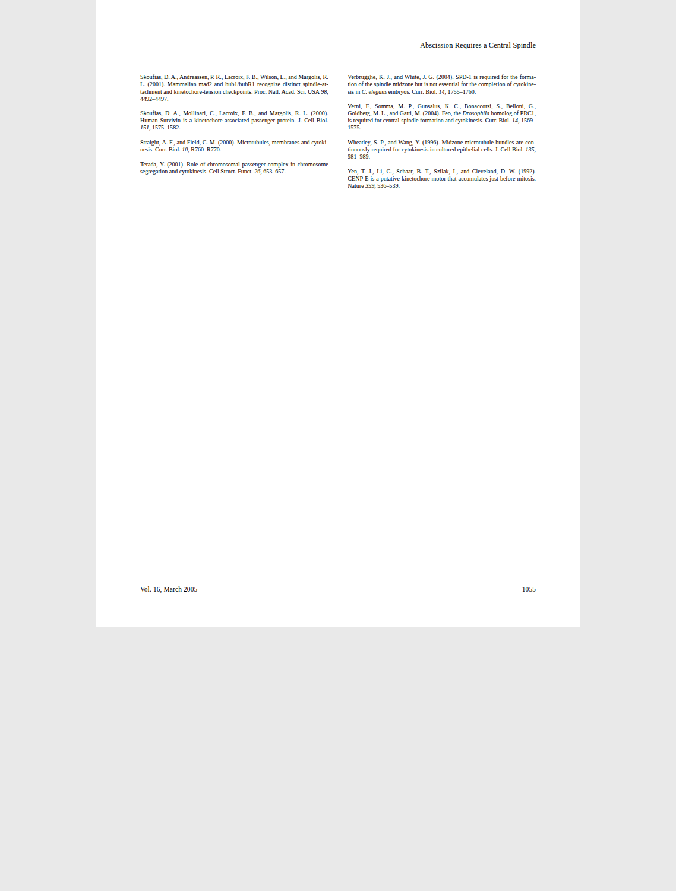Abscission Requires a Central Spindle
Skoufias, D. A., Andreassen, P. R., Lacroix, F. B., Wilson, L., and Margolis, R. L. (2001). Mammalian mad2 and bub1/bubR1 recognize distinct spindle-attachment and kinetochore-tension checkpoints. Proc. Natl. Acad. Sci. USA 98, 4492–4497.
Skoufias, D. A., Mollinari, C., Lacroix, F. B., and Margolis, R. L. (2000). Human Survivin is a kinetochore-associated passenger protein. J. Cell Biol. 151, 1575–1582.
Straight, A. F., and Field, C. M. (2000). Microtubules, membranes and cytokinesis. Curr. Biol. 10, R760–R770.
Terada, Y. (2001). Role of chromosomal passenger complex in chromosome segregation and cytokinesis. Cell Struct. Funct. 26, 653–657.
Verbrugghe, K. J., and White, J. G. (2004). SPD-1 is required for the formation of the spindle midzone but is not essential for the completion of cytokinesis in C. elegans embryos. Curr. Biol. 14, 1755–1760.
Verni, F., Somma, M. P., Gunsalus, K. C., Bonaccorsi, S., Belloni, G., Goldberg, M. L., and Gatti, M. (2004). Feo, the Drosophila homolog of PRC1, is required for central-spindle formation and cytokinesis. Curr. Biol. 14, 1569–1575.
Wheatley, S. P., and Wang, Y. (1996). Midzone microtubule bundles are continuously required for cytokinesis in cultured epithelial cells. J. Cell Biol. 135, 981–989.
Yen, T. J., Li, G., Schaar, B. T., Szilak, I., and Cleveland, D. W. (1992). CENP-E is a putative kinetochore motor that accumulates just before mitosis. Nature 359, 536–539.
Vol. 16, March 2005
1055